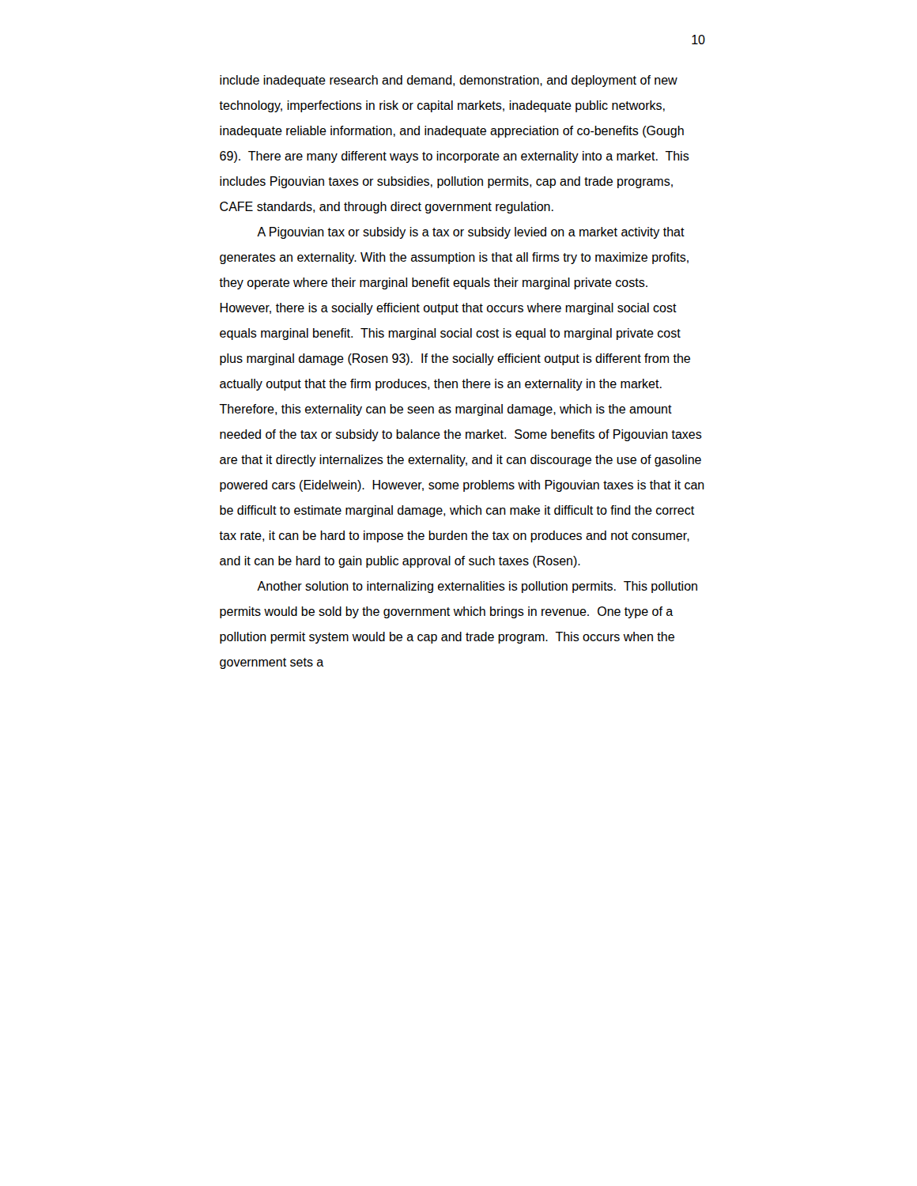10
include inadequate research and demand, demonstration, and deployment of new technology, imperfections in risk or capital markets, inadequate public networks, inadequate reliable information, and inadequate appreciation of co-benefits (Gough 69). There are many different ways to incorporate an externality into a market. This includes Pigouvian taxes or subsidies, pollution permits, cap and trade programs, CAFE standards, and through direct government regulation.
A Pigouvian tax or subsidy is a tax or subsidy levied on a market activity that generates an externality. With the assumption is that all firms try to maximize profits, they operate where their marginal benefit equals their marginal private costs. However, there is a socially efficient output that occurs where marginal social cost equals marginal benefit. This marginal social cost is equal to marginal private cost plus marginal damage (Rosen 93). If the socially efficient output is different from the actually output that the firm produces, then there is an externality in the market. Therefore, this externality can be seen as marginal damage, which is the amount needed of the tax or subsidy to balance the market. Some benefits of Pigouvian taxes are that it directly internalizes the externality, and it can discourage the use of gasoline powered cars (Eidelwein). However, some problems with Pigouvian taxes is that it can be difficult to estimate marginal damage, which can make it difficult to find the correct tax rate, it can be hard to impose the burden the tax on produces and not consumer, and it can be hard to gain public approval of such taxes (Rosen).
Another solution to internalizing externalities is pollution permits. This pollution permits would be sold by the government which brings in revenue. One type of a pollution permit system would be a cap and trade program. This occurs when the government sets a